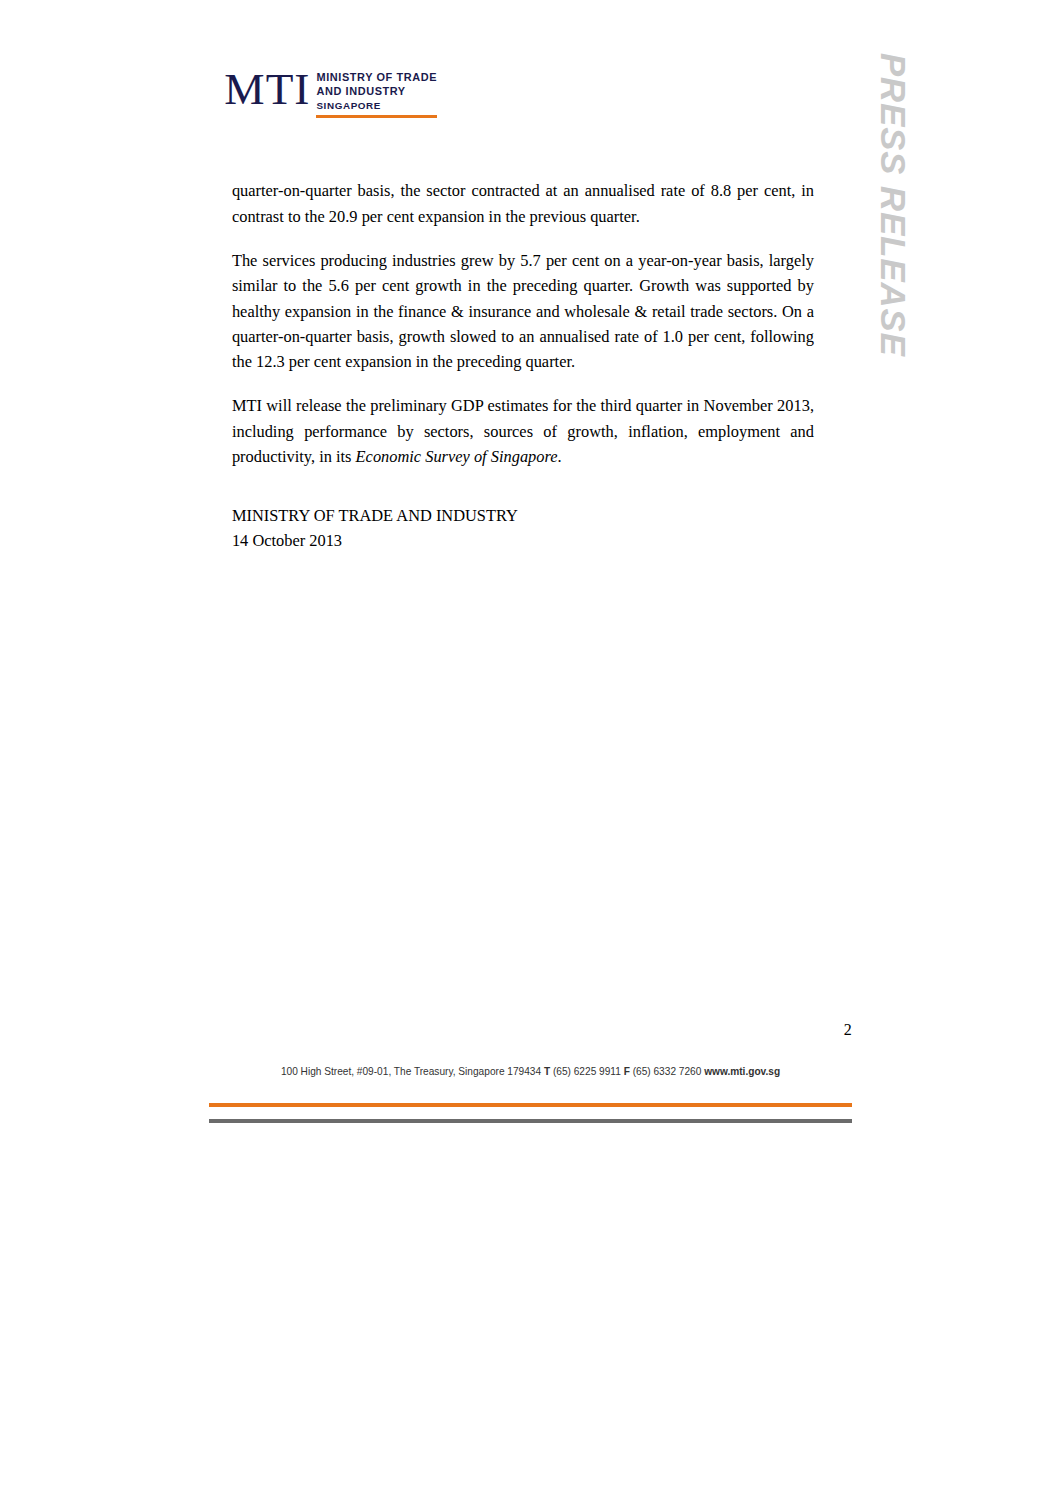MTI
MINISTRY OF TRADE AND INDUSTRY SINGAPORE
PRESS RELEASE
quarter-on-quarter basis, the sector contracted at an annualised rate of 8.8 per cent, in contrast to the 20.9 per cent expansion in the previous quarter.
The services producing industries grew by 5.7 per cent on a year-on-year basis, largely similar to the 5.6 per cent growth in the preceding quarter. Growth was supported by healthy expansion in the finance & insurance and wholesale & retail trade sectors. On a quarter-on-quarter basis, growth slowed to an annualised rate of 1.0 per cent, following the 12.3 per cent expansion in the preceding quarter.
MTI will release the preliminary GDP estimates for the third quarter in November 2013, including performance by sectors, sources of growth, inflation, employment and productivity, in its Economic Survey of Singapore.
MINISTRY OF TRADE AND INDUSTRY
14 October 2013
2
100 High Street, #09-01, The Treasury, Singapore 179434 T (65) 6225 9911 F (65) 6332 7260 www.mti.gov.sg